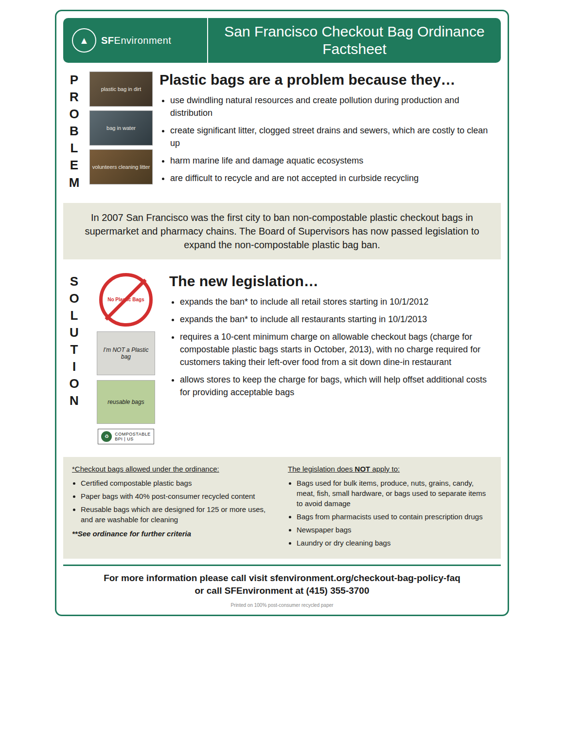▲
SFEnvironment
San Francisco Checkout Bag Ordinance
Factsheet
P
R
O
B
L
E
M
plastic bag in dirt
bag in water
volunteers cleaning litter
Plastic bags are a problem because they…
use dwindling natural resources and create pollution during production and distribution
create significant litter, clogged street drains and sewers, which are costly to clean up
harm marine life and damage aquatic ecosystems
are difficult to recycle and are not accepted in curbside recycling
In 2007 San Francisco was the first city to ban non-compostable plastic checkout bags in supermarket and pharmacy chains. The Board of Supervisors has now passed legislation to expand the non-compostable plastic bag ban.
S
O
L
U
T
I
O
N
No Plastic Bags
I'm NOT a Plastic bag
reusable bags
♻
COMPOSTABLE
BPI | US
The new legislation…
expands the ban* to include all retail stores starting in 10/1/2012
expands the ban* to include all restaurants starting in 10/1/2013
requires a 10-cent minimum charge on allowable checkout bags (charge for compostable plastic bags starts in October, 2013), with no charge required for customers taking their left-over food from a sit down dine-in restaurant
allows stores to keep the charge for bags, which will help offset additional costs for providing acceptable bags
*Checkout bags allowed under the ordinance:
Certified compostable plastic bags
Paper bags with 40% post-consumer recycled content
Reusable bags which are designed for 125 or more uses, and are washable for cleaning
**See ordinance for further criteria
The legislation does NOT apply to:
Bags used for bulk items, produce, nuts, grains, candy, meat, fish, small hardware, or bags used to separate items to avoid damage
Bags from pharmacists used to contain prescription drugs
Newspaper bags
Laundry or dry cleaning bags
For more information please call visit sfenvironment.org/checkout-bag-policy-faq
or call SFEnvironment at (415) 355-3700
Printed on 100% post-consumer recycled paper